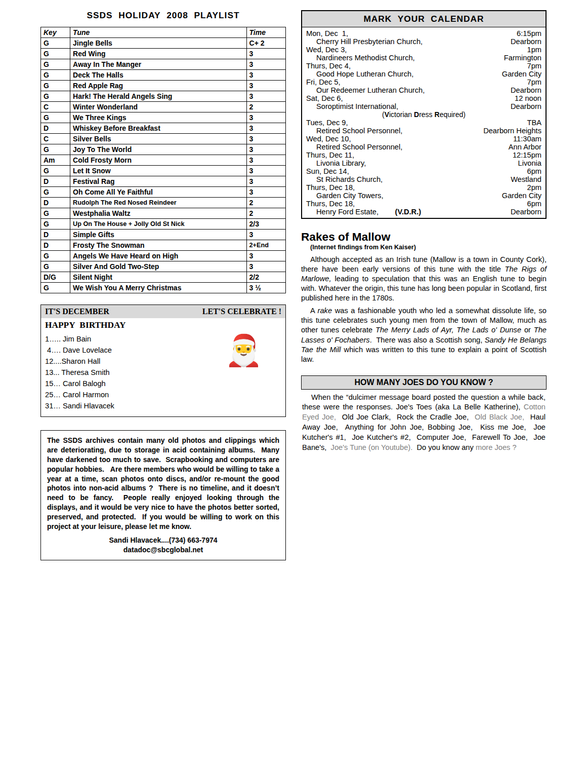SSDS HOLIDAY 2008 PLAYLIST
| Key | Tune | Time |
| --- | --- | --- |
| G | Jingle Bells | C+ 2 |
| G | Red Wing | 3 |
| G | Away In The Manger | 3 |
| G | Deck The Halls | 3 |
| G | Red Apple Rag | 3 |
| G | Hark! The Herald Angels Sing | 3 |
| C | Winter Wonderland | 2 |
| G | We Three Kings | 3 |
| D | Whiskey Before Breakfast | 3 |
| C | Silver Bells | 3 |
| G | Joy To The World | 3 |
| Am | Cold Frosty Morn | 3 |
| G | Let It Snow | 3 |
| D | Festival Rag | 3 |
| G | Oh Come All Ye Faithful | 3 |
| D | Rudolph The Red Nosed Reindeer | 2 |
| G | Westphalia Waltz | 2 |
| G | Up On The House + Jolly Old St Nick | 2/3 |
| D | Simple Gifts | 3 |
| D | Frosty The Snowman | 2+End |
| G | Angels We Have Heard on High | 3 |
| G | Silver And Gold Two-Step | 3 |
| D/G | Silent Night | 2/2 |
| G | We Wish You A Merry Christmas | 3 ½ |
IT'S DECEMBER LET'S CELEBRATE !
HAPPY BIRTHDAY
1….. Jim Bain
4…. Dave Lovelace
12....Sharon Hall
13... Theresa Smith
15… Carol Balogh
25… Carol Harmon
31… Sandi Hlavacek
🎅
The SSDS archives contain many old photos and clippings which are deteriorating, due to storage in acid containing albums. Many have darkened too much to save. Scrapbooking and computers are popular hobbies. Are there members who would be willing to take a year at a time, scan photos onto discs, and/or re-mount the good photos into non-acid albums ? There is no timeline, and it doesn’t need to be fancy. People really enjoyed looking through the displays, and it would be very nice to have the photos better sorted, preserved, and protected. If you would be willing to work on this project at your leisure, please let me know.
Sandi Hlavacek....(734) 663-7974
datadoc@sbcglobal.net
MARK YOUR CALENDAR
| Mon, Dec 1, | 6:15pm |
| Cherry Hill Presbyterian Church, | Dearborn |
| Wed, Dec 3, | 1pm |
| Nardineers Methodist Church, | Farmington |
| Thurs, Dec 4, | 7pm |
| Good Hope Lutheran Church, | Garden City |
| Fri, Dec 5, | 7pm |
| Our Redeemer Lutheran Church, | Dearborn |
| Sat, Dec 6, | 12 noon |
| Soroptimist International, | Dearborn |
| ( V ictorian D ress R equired) |
| Tues, Dec 9, | TBA |
| Retired School Personnel, | Dearborn Heights |
| Wed, Dec 10, | 11:30am |
| Retired School Personnel, | Ann Arbor |
| Thurs, Dec 11, | 12:15pm |
| Livonia Library, | Livonia |
| Sun, Dec 14, | 6pm |
| St Richards Church, | Westland |
| Thurs, Dec 18, | 2pm |
| Garden City Towers, | Garden City |
| Thurs, Dec 18, | 6pm |
| Henry Ford Estate, (V.D.R.) | Dearborn |
Rakes of Mallow
(Internet findings from Ken Kaiser)
Although accepted as an Irish tune (Mallow is a town in County Cork), there have been early versions of this tune with the title The Rigs of Marlowe, leading to speculation that this was an English tune to begin with. Whatever the origin, this tune has long been popular in Scotland, first published here in the 1780s.
A rake was a fashionable youth who led a somewhat dissolute life, so this tune celebrates such young men from the town of Mallow, much as other tunes celebrate The Merry Lads of Ayr, The Lads o' Dunse or The Lasses o' Fochabers. There was also a Scottish song, Sandy He Belangs Tae the Mill which was written to this tune to explain a point of Scottish law.
HOW MANY JOES DO YOU KNOW ?
When the “dulcimer message board posted the question a while back, these were the responses. Joe's Toes (aka La Belle Katherine), Cotton Eyed Joe, Old Joe Clark, Rock the Cradle Joe, Old Black Joe, Haul Away Joe, Anything for John Joe, Bobbing Joe, Kiss me Joe, Joe Kutcher's #1, Joe Kutcher's #2, Computer Joe, Farewell To Joe, Joe Bane's, Joe's Tune (on Youtube). Do you know any more Joes ?